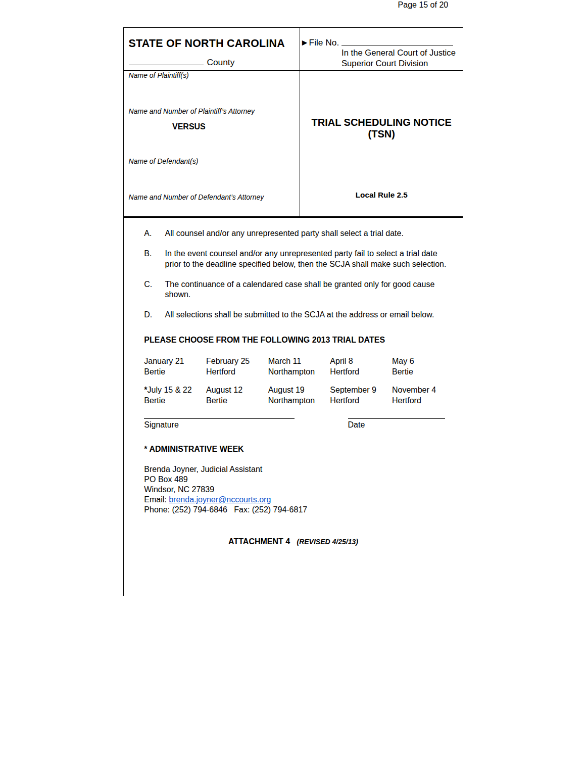Page 15 of 20
| STATE OF NORTH CAROLINA County | ►File No. In the General Court of Justice Superior Court Division |
| Name of Plaintiff(s) Name and Number of Plaintiff’s Attorney VERSUS Name of Defendant(s) Name and Number of Defendant’s Attorney | TRIAL SCHEDULING NOTICE (TSN) Local Rule 2.5 |
A. All counsel and/or any unrepresented party shall select a trial date.
B. In the event counsel and/or any unrepresented party fail to select a trial date prior to the deadline specified below, then the SCJA shall make such selection.
C. The continuance of a calendared case shall be granted only for good cause shown.
D. All selections shall be submitted to the SCJA at the address or email below.
PLEASE CHOOSE FROM THE FOLLOWING 2013 TRIAL DATES
| January 21 Bertie | February 25 Hertford | March 11 Northampton | April 8 Hertford | May 6 Bertie |
| * July 15 & 22 Bertie | August 12 Bertie | August 19 Northampton | September 9 Hertford | November 4 Hertford |
Signature
Date
* ADMINISTRATIVE WEEK
Brenda Joyner, Judicial Assistant
PO Box 489
Windsor, NC 27839
Email: brenda.joyner@nccourts.org
Phone: (252) 794-6846 Fax: (252) 794-6817
ATTACHMENT 4 (REVISED 4/25/13)